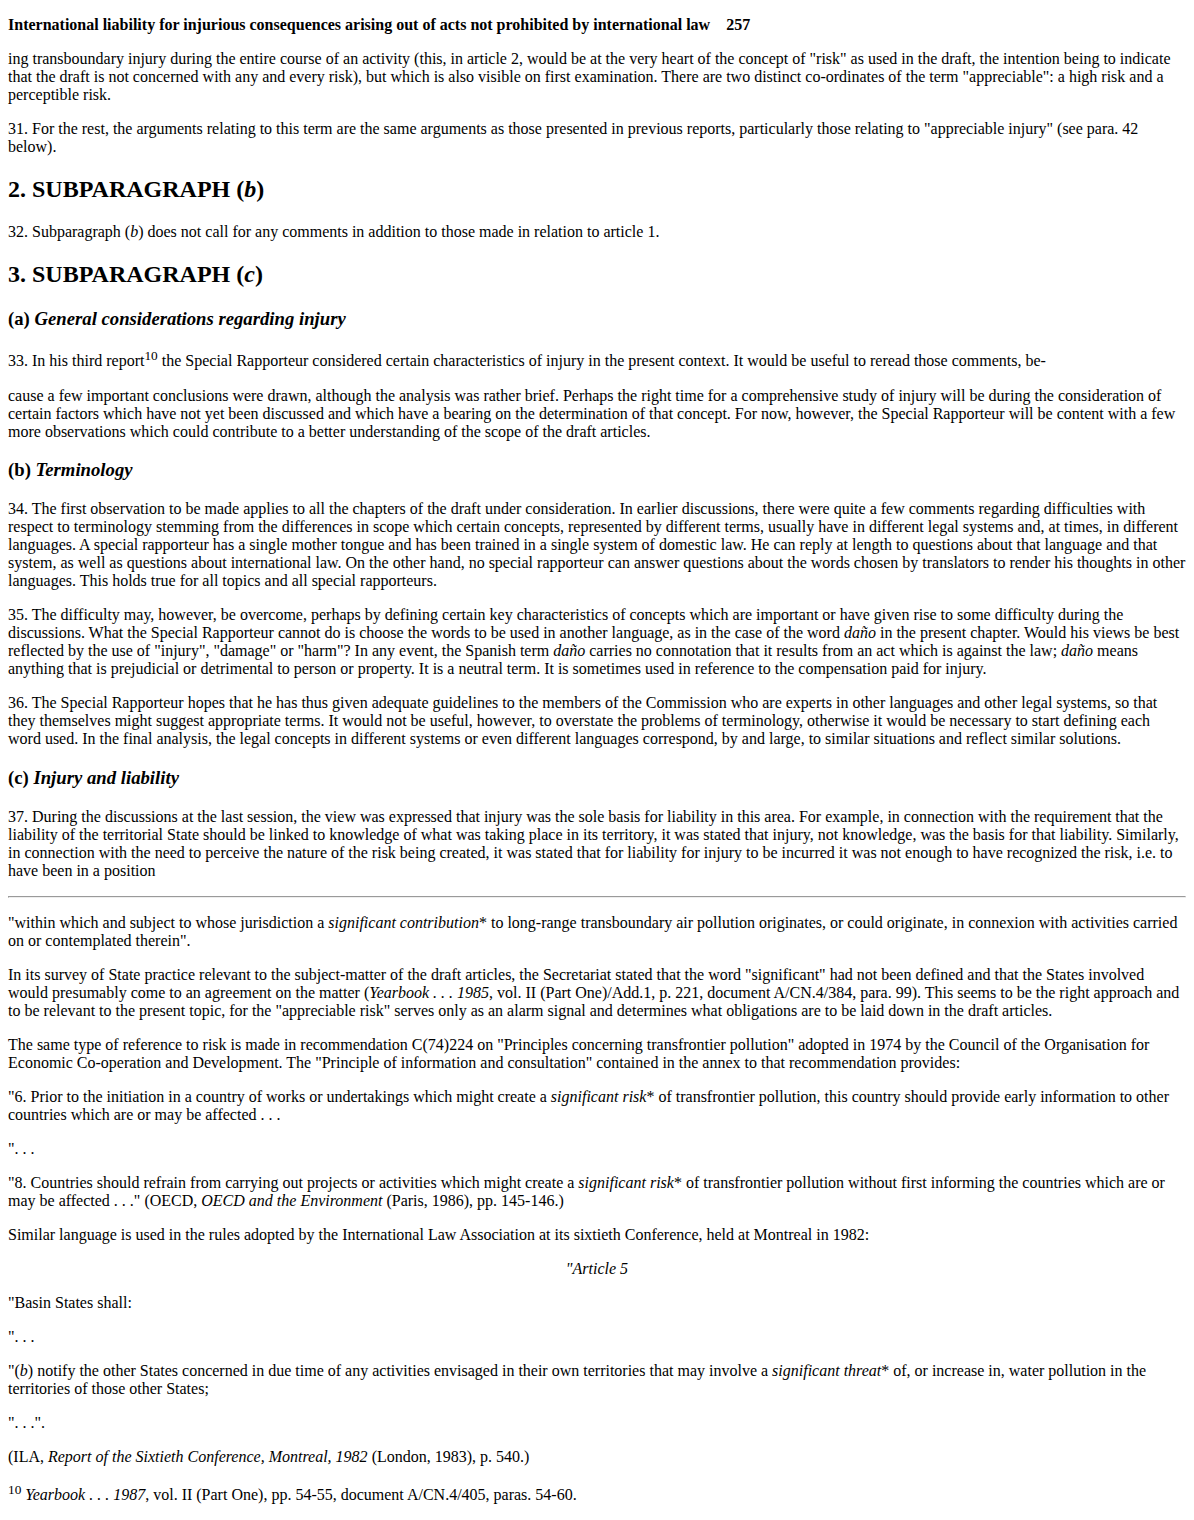International liability for injurious consequences arising out of acts not prohibited by international law 257
ing transboundary injury during the entire course of an activity (this, in article 2, would be at the very heart of the concept of "risk" as used in the draft, the intention being to indicate that the draft is not concerned with any and every risk), but which is also visible on first examination. There are two distinct co-ordinates of the term "appreciable": a high risk and a perceptible risk.
31. For the rest, the arguments relating to this term are the same arguments as those presented in previous reports, particularly those relating to "appreciable injury" (see para. 42 below).
2. SUBPARAGRAPH (b)
32. Subparagraph (b) does not call for any comments in addition to those made in relation to article 1.
3. SUBPARAGRAPH (c)
(a) General considerations regarding injury
33. In his third report10 the Special Rapporteur considered certain characteristics of injury in the present context. It would be useful to reread those comments, be-
cause a few important conclusions were drawn, although the analysis was rather brief. Perhaps the right time for a comprehensive study of injury will be during the consideration of certain factors which have not yet been discussed and which have a bearing on the determination of that concept. For now, however, the Special Rapporteur will be content with a few more observations which could contribute to a better understanding of the scope of the draft articles.
(b) Terminology
34. The first observation to be made applies to all the chapters of the draft under consideration. In earlier discussions, there were quite a few comments regarding difficulties with respect to terminology stemming from the differences in scope which certain concepts, represented by different terms, usually have in different legal systems and, at times, in different languages. A special rapporteur has a single mother tongue and has been trained in a single system of domestic law. He can reply at length to questions about that language and that system, as well as questions about international law. On the other hand, no special rapporteur can answer questions about the words chosen by translators to render his thoughts in other languages. This holds true for all topics and all special rapporteurs.
35. The difficulty may, however, be overcome, perhaps by defining certain key characteristics of concepts which are important or have given rise to some difficulty during the discussions. What the Special Rapporteur cannot do is choose the words to be used in another language, as in the case of the word daño in the present chapter. Would his views be best reflected by the use of "injury", "damage" or "harm"? In any event, the Spanish term daño carries no connotation that it results from an act which is against the law; daño means anything that is prejudicial or detrimental to person or property. It is a neutral term. It is sometimes used in reference to the compensation paid for injury.
36. The Special Rapporteur hopes that he has thus given adequate guidelines to the members of the Commission who are experts in other languages and other legal systems, so that they themselves might suggest appropriate terms. It would not be useful, however, to overstate the problems of terminology, otherwise it would be necessary to start defining each word used. In the final analysis, the legal concepts in different systems or even different languages correspond, by and large, to similar situations and reflect similar solutions.
(c) Injury and liability
37. During the discussions at the last session, the view was expressed that injury was the sole basis for liability in this area. For example, in connection with the requirement that the liability of the territorial State should be linked to knowledge of what was taking place in its territory, it was stated that injury, not knowledge, was the basis for that liability. Similarly, in connection with the need to perceive the nature of the risk being created, it was stated that for liability for injury to be incurred it was not enough to have recognized the risk, i.e. to have been in a position
"within which and subject to whose jurisdiction a significant contribution* to long-range transboundary air pollution originates, or could originate, in connexion with activities carried on or contemplated therein".
In its survey of State practice relevant to the subject-matter of the draft articles, the Secretariat stated that the word "significant" had not been defined and that the States involved would presumably come to an agreement on the matter (Yearbook . . . 1985, vol. II (Part One)/Add.1, p. 221, document A/CN.4/384, para. 99). This seems to be the right approach and to be relevant to the present topic, for the "appreciable risk" serves only as an alarm signal and determines what obligations are to be laid down in the draft articles.
The same type of reference to risk is made in recommendation C(74)224 on "Principles concerning transfrontier pollution" adopted in 1974 by the Council of the Organisation for Economic Co-operation and Development. The "Principle of information and consultation" contained in the annex to that recommendation provides:
"6. Prior to the initiation in a country of works or undertakings which might create a significant risk* of transfrontier pollution, this country should provide early information to other countries which are or may be affected . . .
". . .
"8. Countries should refrain from carrying out projects or activities which might create a significant risk* of transfrontier pollution without first informing the countries which are or may be affected . . ." (OECD, OECD and the Environment (Paris, 1986), pp. 145-146.)
Similar language is used in the rules adopted by the International Law Association at its sixtieth Conference, held at Montreal in 1982:
"Article 5
"Basin States shall:
". . .
"(b) notify the other States concerned in due time of any activities envisaged in their own territories that may involve a significant threat* of, or increase in, water pollution in the territories of those other States;
". . .".
(ILA, Report of the Sixtieth Conference, Montreal, 1982 (London, 1983), p. 540.)
10 Yearbook . . . 1987, vol. II (Part One), pp. 54-55, document A/CN.4/405, paras. 54-60.